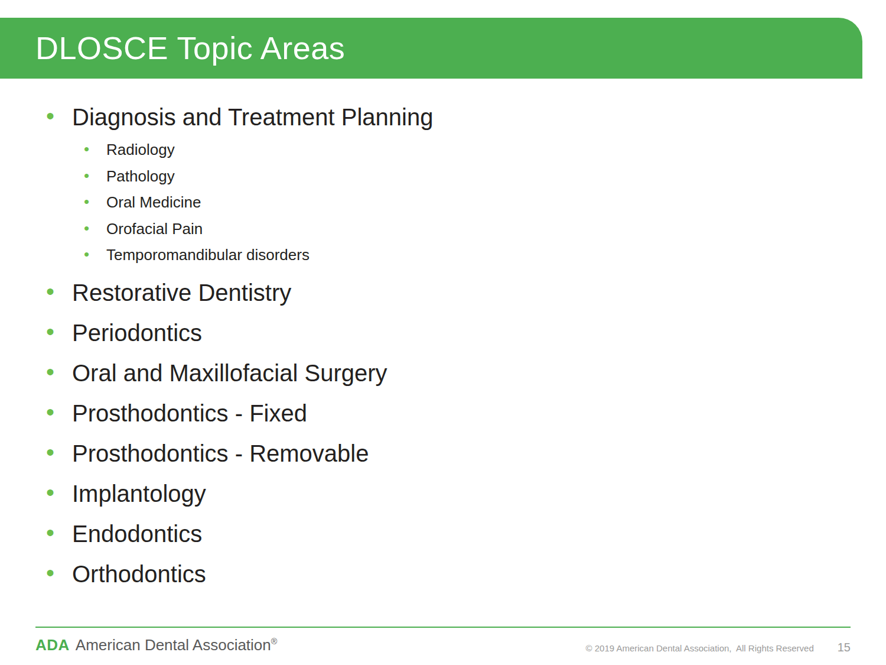DLOSCE Topic Areas
Diagnosis and Treatment Planning
Radiology
Pathology
Oral Medicine
Orofacial Pain
Temporomandibular disorders
Restorative Dentistry
Periodontics
Oral and Maxillofacial Surgery
Prosthodontics - Fixed
Prosthodontics - Removable
Implantology
Endodontics
Orthodontics
ADA American Dental Association®
© 2019 American Dental Association, All Rights Reserved 15